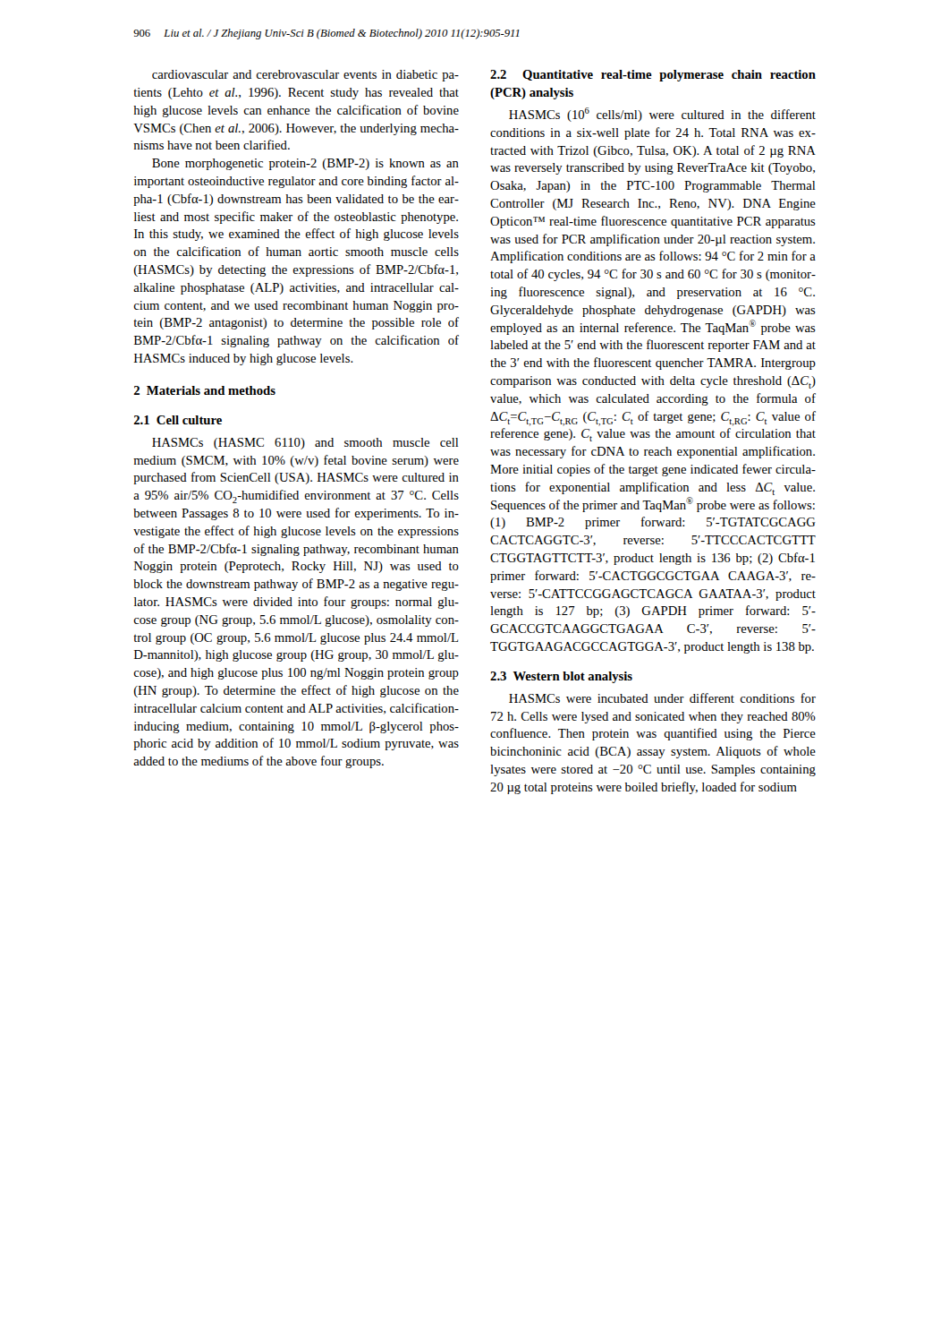906 Liu et al. / J Zhejiang Univ-Sci B (Biomed & Biotechnol) 2010 11(12):905-911
cardiovascular and cerebrovascular events in diabetic patients (Lehto et al., 1996). Recent study has revealed that high glucose levels can enhance the calcification of bovine VSMCs (Chen et al., 2006). However, the underlying mechanisms have not been clarified.
Bone morphogenetic protein-2 (BMP-2) is known as an important osteoinductive regulator and core binding factor alpha-1 (Cbfα-1) downstream has been validated to be the earliest and most specific maker of the osteoblastic phenotype. In this study, we examined the effect of high glucose levels on the calcification of human aortic smooth muscle cells (HASMCs) by detecting the expressions of BMP-2/Cbfα-1, alkaline phosphatase (ALP) activities, and intracellular calcium content, and we used recombinant human Noggin protein (BMP-2 antagonist) to determine the possible role of BMP-2/Cbfα-1 signaling pathway on the calcification of HASMCs induced by high glucose levels.
2 Materials and methods
2.1 Cell culture
HASMCs (HASMC 6110) and smooth muscle cell medium (SMCM, with 10% (w/v) fetal bovine serum) were purchased from ScienCell (USA). HASMCs were cultured in a 95% air/5% CO2-humidified environment at 37 °C. Cells between Passages 8 to 10 were used for experiments. To investigate the effect of high glucose levels on the expressions of the BMP-2/Cbfα-1 signaling pathway, recombinant human Noggin protein (Peprotech, Rocky Hill, NJ) was used to block the downstream pathway of BMP-2 as a negative regulator. HASMCs were divided into four groups: normal glucose group (NG group, 5.6 mmol/L glucose), osmolality control group (OC group, 5.6 mmol/L glucose plus 24.4 mmol/L D-mannitol), high glucose group (HG group, 30 mmol/L glucose), and high glucose plus 100 ng/ml Noggin protein group (HN group). To determine the effect of high glucose on the intracellular calcium content and ALP activities, calcification-inducing medium, containing 10 mmol/L β-glycerol phosphoric acid by addition of 10 mmol/L sodium pyruvate, was added to the mediums of the above four groups.
2.2 Quantitative real-time polymerase chain reaction (PCR) analysis
HASMCs (106 cells/ml) were cultured in the different conditions in a six-well plate for 24 h. Total RNA was extracted with Trizol (Gibco, Tulsa, OK). A total of 2 µg RNA was reversely transcribed by using ReverTraAce kit (Toyobo, Osaka, Japan) in the PTC-100 Programmable Thermal Controller (MJ Research Inc., Reno, NV). DNA Engine Opticon™ real-time fluorescence quantitative PCR apparatus was used for PCR amplification under 20-µl reaction system. Amplification conditions are as follows: 94 °C for 2 min for a total of 40 cycles, 94 °C for 30 s and 60 °C for 30 s (monitoring fluorescence signal), and preservation at 16 °C. Glyceraldehyde phosphate dehydrogenase (GAPDH) was employed as an internal reference. The TaqMan® probe was labeled at the 5′ end with the fluorescent reporter FAM and at the 3′ end with the fluorescent quencher TAMRA. Intergroup comparison was conducted with delta cycle threshold (ΔCt) value, which was calculated according to the formula of ΔCt=Ct,TG−Ct,RG (Ct,TG: Ct of target gene; Ct,RG: Ct value of reference gene). Ct value was the amount of circulation that was necessary for cDNA to reach exponential amplification. More initial copies of the target gene indicated fewer circulations for exponential amplification and less ΔCt value. Sequences of the primer and TaqMan® probe were as follows: (1) BMP-2 primer forward: 5′-TGTATCGCAGG CACTCAGGTC-3′, reverse: 5′-TTCCCACTCGTTT CTGGTAGTTCTT-3′, product length is 136 bp; (2) Cbfα-1 primer forward: 5′-CACTGGCGCTGAA CAAGA-3′, reverse: 5′-CATTCCGGAGCTCAGCA GAATAA-3′, product length is 127 bp; (3) GAPDH primer forward: 5′-GCACCGTCAAGGCTGAGAA C-3′, reverse: 5′-TGGTGAAGACGCCAGTGGA-3′, product length is 138 bp.
2.3 Western blot analysis
HASMCs were incubated under different conditions for 72 h. Cells were lysed and sonicated when they reached 80% confluence. Then protein was quantified using the Pierce bicinchoninic acid (BCA) assay system. Aliquots of whole lysates were stored at −20 °C until use. Samples containing 20 µg total proteins were boiled briefly, loaded for sodium